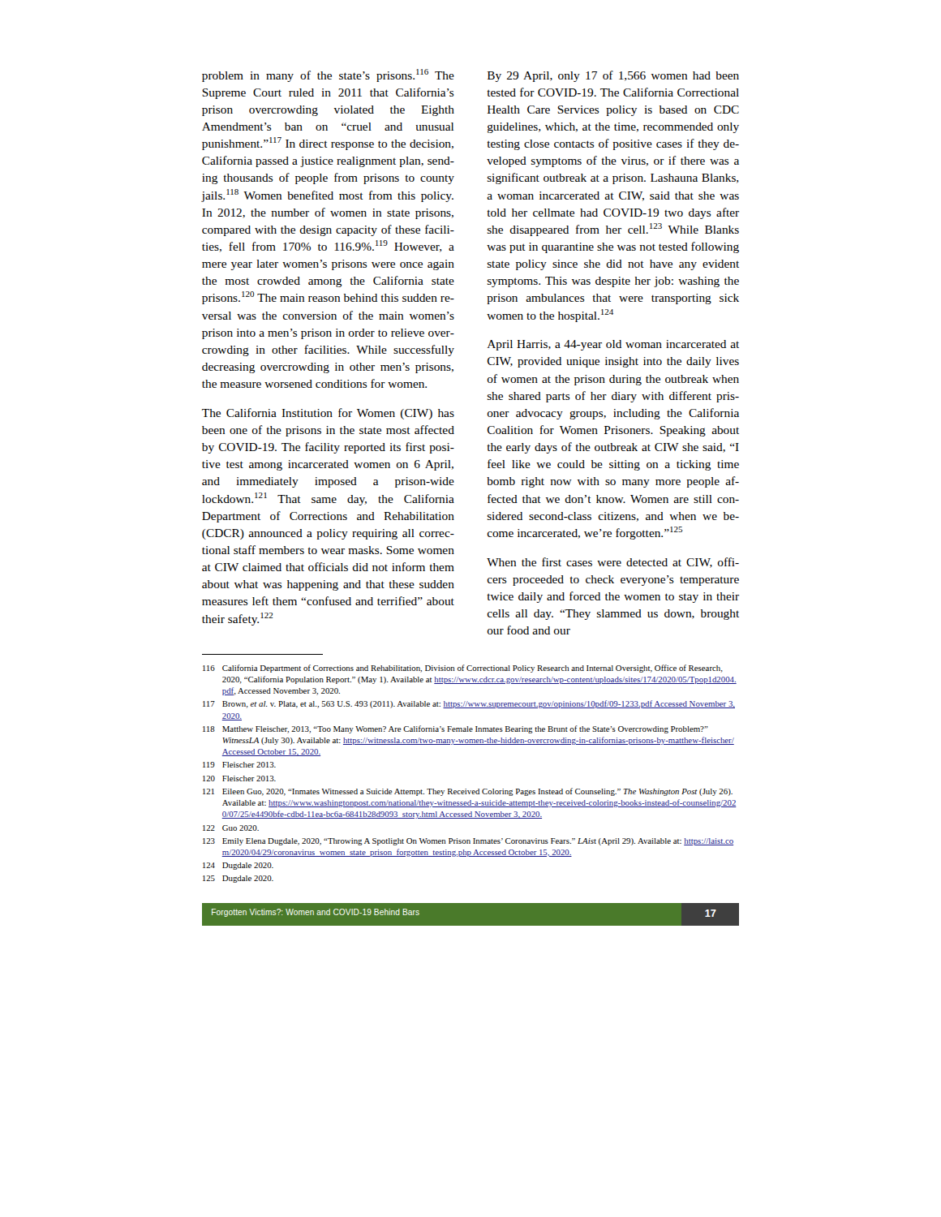problem in many of the state’s prisons.116 The Supreme Court ruled in 2011 that California’s prison overcrowding violated the Eighth Amendment’s ban on “cruel and unusual punishment.”117 In direct response to the decision, California passed a justice realignment plan, sending thousands of people from prisons to county jails.118 Women benefited most from this policy. In 2012, the number of women in state prisons, compared with the design capacity of these facilities, fell from 170% to 116.9%.119 However, a mere year later women’s prisons were once again the most crowded among the California state prisons.120 The main reason behind this sudden reversal was the conversion of the main women’s prison into a men’s prison in order to relieve overcrowding in other facilities. While successfully decreasing overcrowding in other men’s prisons, the measure worsened conditions for women.
The California Institution for Women (CIW) has been one of the prisons in the state most affected by COVID-19. The facility reported its first positive test among incarcerated women on 6 April, and immediately imposed a prison-wide lockdown.121 That same day, the California Department of Corrections and Rehabilitation (CDCR) announced a policy requiring all correctional staff members to wear masks. Some women at CIW claimed that officials did not inform them about what was happening and that these sudden measures left them “confused and terrified” about their safety.122
By 29 April, only 17 of 1,566 women had been tested for COVID-19. The California Correctional Health Care Services policy is based on CDC guidelines, which, at the time, recommended only testing close contacts of positive cases if they developed symptoms of the virus, or if there was a significant outbreak at a prison. Lashauna Blanks, a woman incarcerated at CIW, said that she was told her cellmate had COVID-19 two days after she disappeared from her cell.123 While Blanks was put in quarantine she was not tested following state policy since she did not have any evident symptoms. This was despite her job: washing the prison ambulances that were transporting sick women to the hospital.124
April Harris, a 44-year old woman incarcerated at CIW, provided unique insight into the daily lives of women at the prison during the outbreak when she shared parts of her diary with different prisoner advocacy groups, including the California Coalition for Women Prisoners. Speaking about the early days of the outbreak at CIW she said, “I feel like we could be sitting on a ticking time bomb right now with so many more people affected that we don’t know. Women are still considered second-class citizens, and when we become incarcerated, we’re forgotten.”125
When the first cases were detected at CIW, officers proceeded to check everyone’s temperature twice daily and forced the women to stay in their cells all day. “They slammed us down, brought our food and our
116 California Department of Corrections and Rehabilitation, Division of Correctional Policy Research and Internal Oversight, Office of Research, 2020, “California Population Report.” (May 1). Available at https://www.cdcr.ca.gov/research/wp-content/uploads/sites/174/2020/05/Tpop1d2004.pdf, Accessed November 3, 2020.
117 Brown, et al. v. Plata, et al., 563 U.S. 493 (2011). Available at: https://www.supremecourt.gov/opinions/10pdf/09-1233.pdf Accessed November 3, 2020.
118 Matthew Fleischer, 2013, “Too Many Women? Are California’s Female Inmates Bearing the Brunt of the State’s Overcrowding Problem?” WitnessLA (July 30). Available at: https://witnessla.com/two-many-women-the-hidden-overcrowding-in-californias-prisons-by-matthew-fleischer/ Accessed October 15, 2020.
119 Fleischer 2013.
120 Fleischer 2013.
121 Eileen Guo, 2020, “Inmates Witnessed a Suicide Attempt. They Received Coloring Pages Instead of Counseling.” The Washington Post (July 26). Available at: https://www.washingtonpost.com/national/they-witnessed-a-suicide-attempt-they-received-coloring-books-instead-of-counseling/2020/07/25/e4490bfe-cdbd-11ea-bc6a-6841b28d9093_story.html Accessed November 3, 2020.
122 Guo 2020.
123 Emily Elena Dugdale, 2020, “Throwing A Spotlight On Women Prison Inmates’ Coronavirus Fears.” LAist (April 29). Available at: https://laist.com/2020/04/29/coronavirus_women_state_prison_forgotten_testing.php Accessed October 15, 2020.
124 Dugdale 2020.
125 Dugdale 2020.
Forgotten Victims?: Women and COVID-19 Behind Bars
17